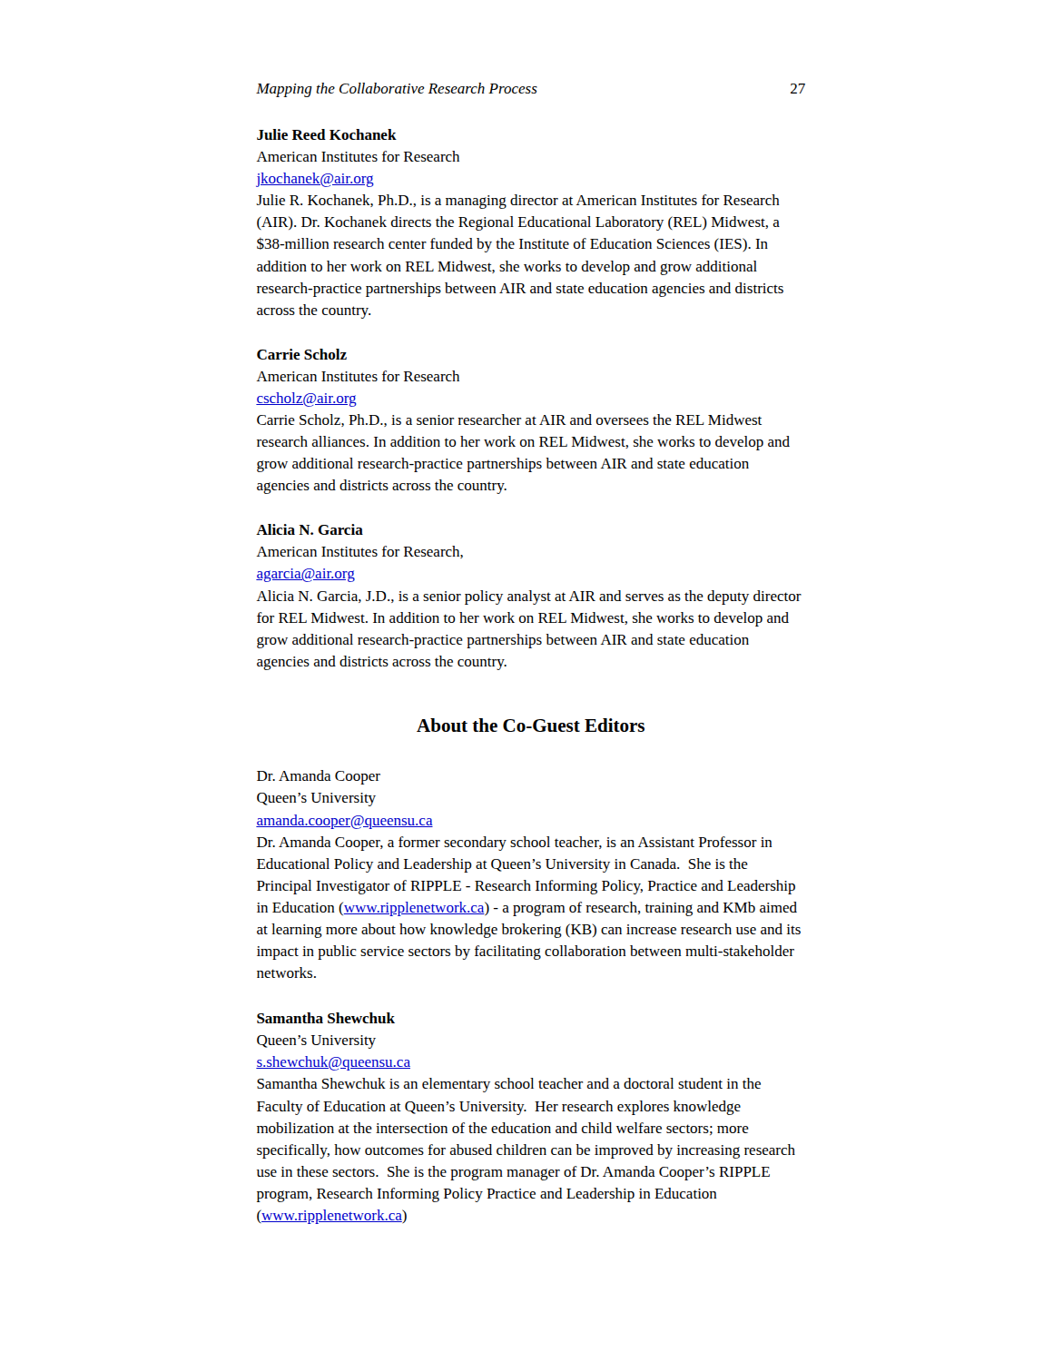Mapping the Collaborative Research Process 27
Julie Reed Kochanek
American Institutes for Research
jkochanek@air.org
Julie R. Kochanek, Ph.D., is a managing director at American Institutes for Research (AIR). Dr. Kochanek directs the Regional Educational Laboratory (REL) Midwest, a $38-million research center funded by the Institute of Education Sciences (IES). In addition to her work on REL Midwest, she works to develop and grow additional research-practice partnerships between AIR and state education agencies and districts across the country.
Carrie Scholz
American Institutes for Research
cscholz@air.org
Carrie Scholz, Ph.D., is a senior researcher at AIR and oversees the REL Midwest research alliances. In addition to her work on REL Midwest, she works to develop and grow additional research-practice partnerships between AIR and state education agencies and districts across the country.
Alicia N. Garcia
American Institutes for Research,
agarcia@air.org
Alicia N. Garcia, J.D., is a senior policy analyst at AIR and serves as the deputy director for REL Midwest. In addition to her work on REL Midwest, she works to develop and grow additional research-practice partnerships between AIR and state education agencies and districts across the country.
About the Co-Guest Editors
Dr. Amanda Cooper
Queen’s University
amanda.cooper@queensu.ca
Dr. Amanda Cooper, a former secondary school teacher, is an Assistant Professor in Educational Policy and Leadership at Queen’s University in Canada. She is the Principal Investigator of RIPPLE - Research Informing Policy, Practice and Leadership in Education (www.ripplenetwork.ca) - a program of research, training and KMb aimed at learning more about how knowledge brokering (KB) can increase research use and its impact in public service sectors by facilitating collaboration between multi-stakeholder networks.
Samantha Shewchuk
Queen’s University
s.shewchuk@queensu.ca
Samantha Shewchuk is an elementary school teacher and a doctoral student in the Faculty of Education at Queen’s University. Her research explores knowledge mobilization at the intersection of the education and child welfare sectors; more specifically, how outcomes for abused children can be improved by increasing research use in these sectors. She is the program manager of Dr. Amanda Cooper’s RIPPLE program, Research Informing Policy Practice and Leadership in Education (www.ripplenetwork.ca)